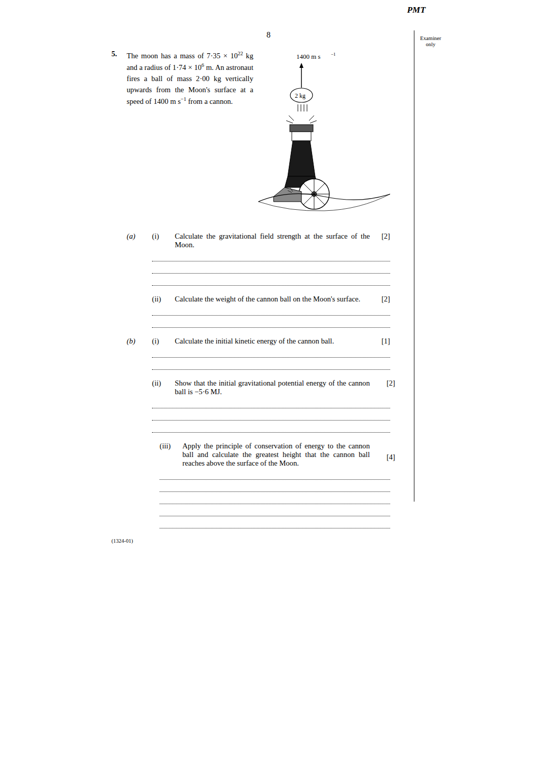PMT
8
Examiner
only
5.
The moon has a mass of 7·35 × 1022 kg and a radius of 1·74 × 106 m. An astronaut fires a ball of mass 2·00 kg vertically upwards from the Moon's surface at a speed of 1400 m s−1 from a cannon.
1400 m s −1 2 kg
(a)
(i)
Calculate the gravitational field strength at the surface of the Moon.[2]
(ii)
Calculate the weight of the cannon ball on the Moon's surface.[2]
(b)
(i)
Calculate the initial kinetic energy of the cannon ball.[1]
(ii)
Show that the initial gravitational potential energy of the cannon ball is −5·6 MJ.[2]
(iii)
Apply the principle of conservation of energy to the cannon ball and calculate the greatest height that the cannon ball reaches above the surface of the Moon.[4]
(1324-01)